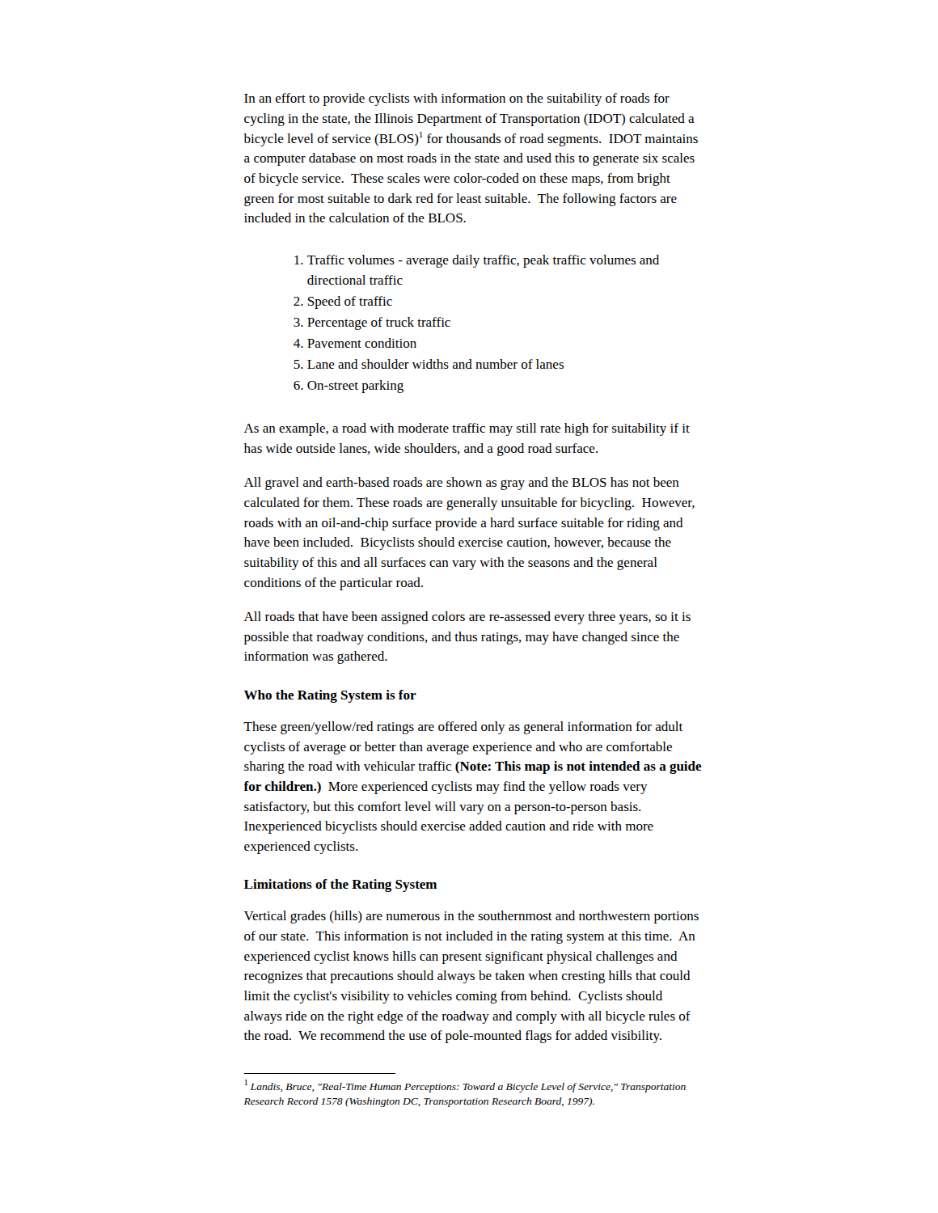In an effort to provide cyclists with information on the suitability of roads for cycling in the state, the Illinois Department of Transportation (IDOT) calculated a bicycle level of service (BLOS)1 for thousands of road segments. IDOT maintains a computer database on most roads in the state and used this to generate six scales of bicycle service. These scales were color-coded on these maps, from bright green for most suitable to dark red for least suitable. The following factors are included in the calculation of the BLOS.
Traffic volumes - average daily traffic, peak traffic volumes and directional traffic
Speed of traffic
Percentage of truck traffic
Pavement condition
Lane and shoulder widths and number of lanes
On-street parking
As an example, a road with moderate traffic may still rate high for suitability if it has wide outside lanes, wide shoulders, and a good road surface.
All gravel and earth-based roads are shown as gray and the BLOS has not been calculated for them. These roads are generally unsuitable for bicycling. However, roads with an oil-and-chip surface provide a hard surface suitable for riding and have been included. Bicyclists should exercise caution, however, because the suitability of this and all surfaces can vary with the seasons and the general conditions of the particular road.
All roads that have been assigned colors are re-assessed every three years, so it is possible that roadway conditions, and thus ratings, may have changed since the information was gathered.
Who the Rating System is for
These green/yellow/red ratings are offered only as general information for adult cyclists of average or better than average experience and who are comfortable sharing the road with vehicular traffic (Note: This map is not intended as a guide for children.) More experienced cyclists may find the yellow roads very satisfactory, but this comfort level will vary on a person-to-person basis. Inexperienced bicyclists should exercise added caution and ride with more experienced cyclists.
Limitations of the Rating System
Vertical grades (hills) are numerous in the southernmost and northwestern portions of our state. This information is not included in the rating system at this time. An experienced cyclist knows hills can present significant physical challenges and recognizes that precautions should always be taken when cresting hills that could limit the cyclist's visibility to vehicles coming from behind. Cyclists should always ride on the right edge of the roadway and comply with all bicycle rules of the road. We recommend the use of pole-mounted flags for added visibility.
1Landis, Bruce, "Real-Time Human Perceptions: Toward a Bicycle Level of Service," Transportation Research Record 1578 (Washington DC, Transportation Research Board, 1997).